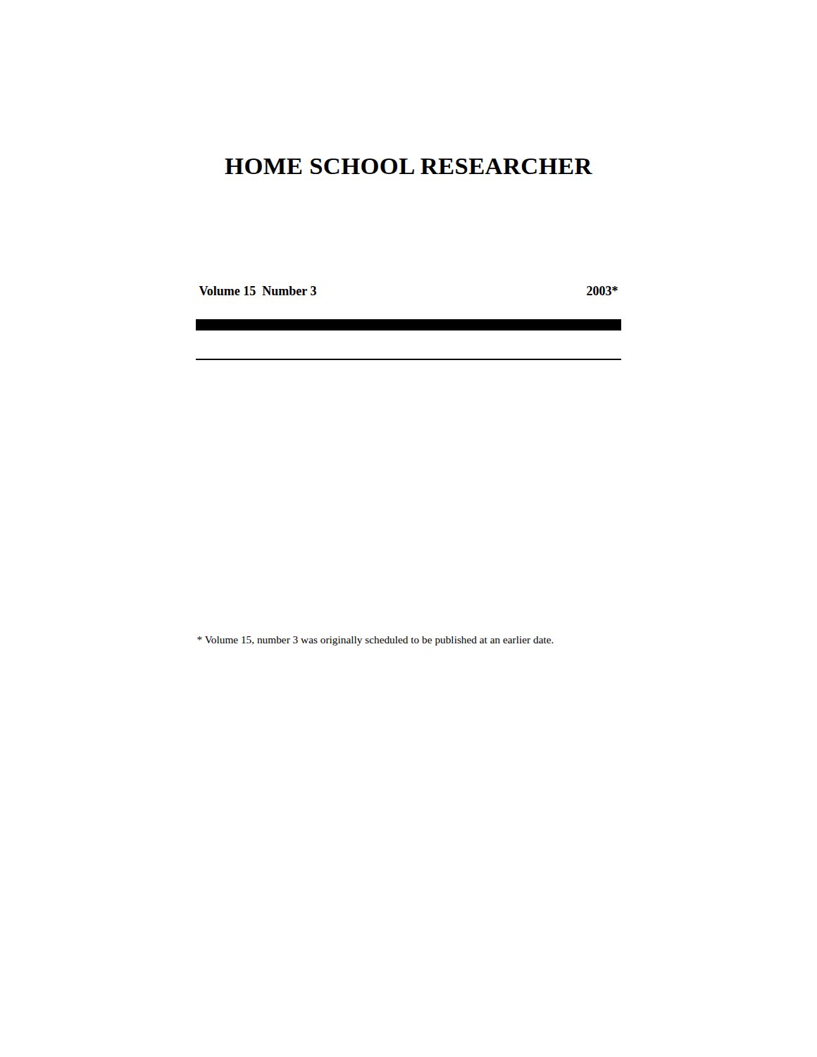HOME SCHOOL RESEARCHER
Volume 15 Number 3 2003*
* Volume 15, number 3 was originally scheduled to be published at an earlier date.